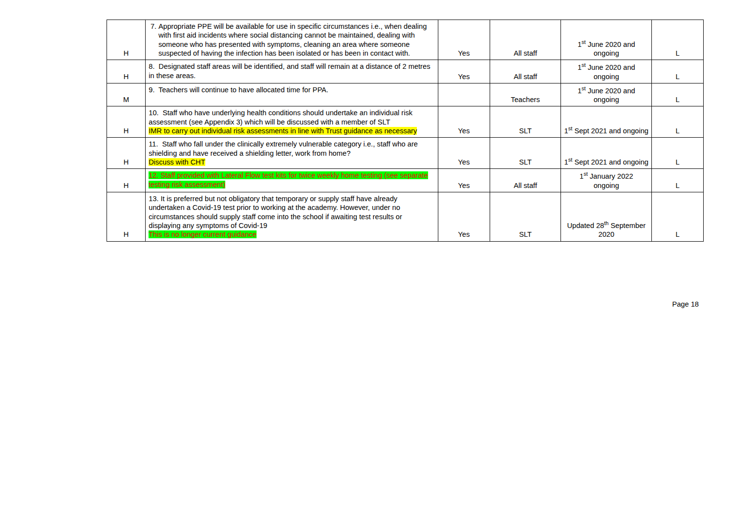| | H | Appropriate PPE will be available for use in specific circumstances i.e., when dealing with first aid incidents where social distancing cannot be maintained, dealing with someone who has presented with symptoms, cleaning an area where someone suspected of having the infection has been isolated or has been in contact with. | Yes | All staff | 1 st June 2020 and ongoing | L |
| | H | 8. Designated staff areas will be identified, and staff will remain at a distance of 2 metres in these areas. | Yes | All staff | 1 st June 2020 and ongoing | L |
| | M | 9. Teachers will continue to have allocated time for PPA. | | Teachers | 1 st June 2020 and ongoing | L |
| | H | 10. Staff who have underlying health conditions should undertake an individual risk assessment (see Appendix 3) which will be discussed with a member of SLT IMR to carry out individual risk assessments in line with Trust guidance as necessary | Yes | SLT | 1 st Sept 2021 and ongoing | L |
| | H | 11. Staff who fall under the clinically extremely vulnerable category i.e., staff who are shielding and have received a shielding letter, work from home? Discuss with CHT | Yes | SLT | 1 st Sept 2021 and ongoing | L |
| | H | 12. Staff provided with Lateral Flow test kits for twice weekly home testing (see separate testing risk assessment) | Yes | All staff | 1 st January 2022 ongoing | L |
| | H | 13. It is preferred but not obligatory that temporary or supply staff have already undertaken a Covid-19 test prior to working at the academy. However, under no circumstances should supply staff come into the school if awaiting test results or displaying any symptoms of Covid-19 This is no longer current guidance | Yes | SLT | Updated 28 th September 2020 | L |
Page 18